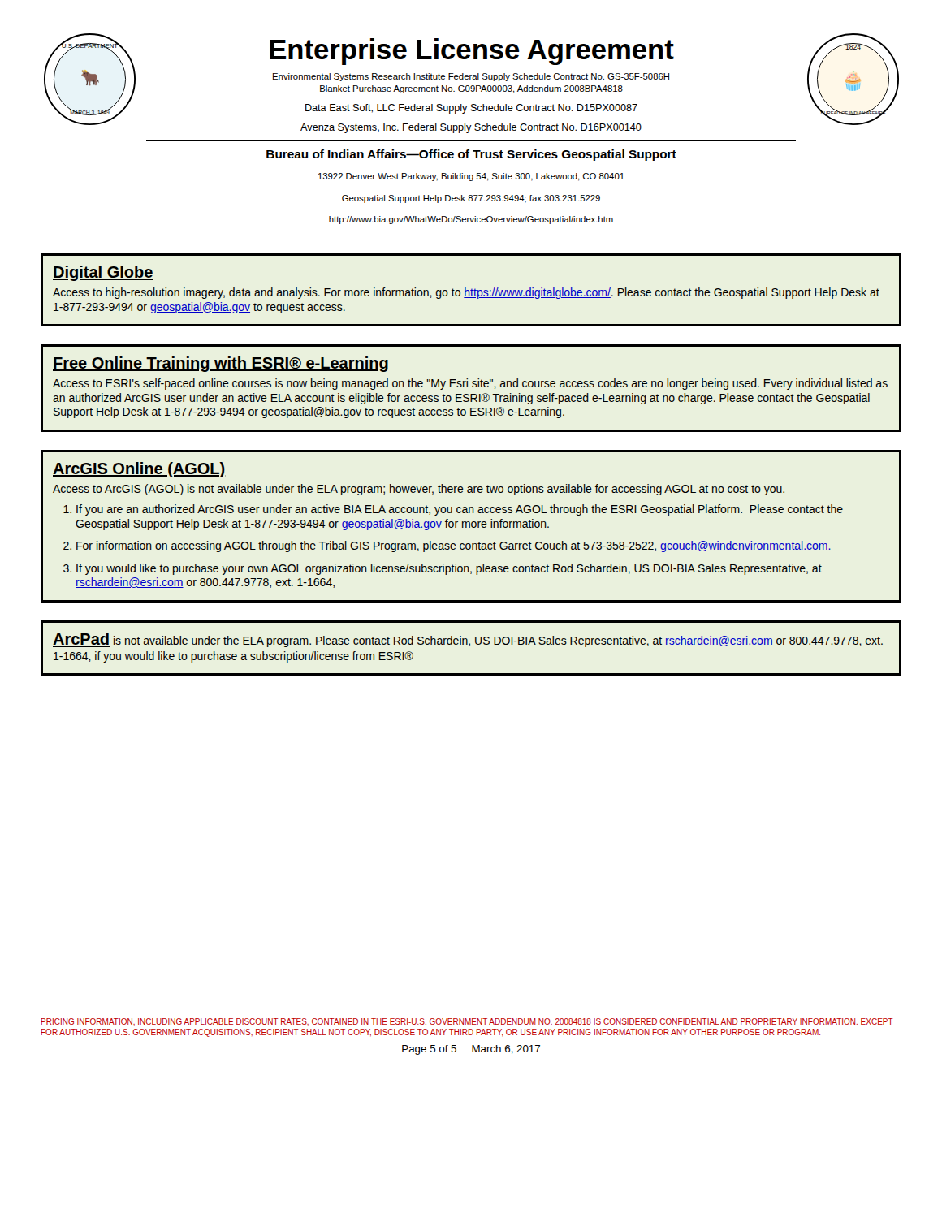Enterprise License Agreement
Environmental Systems Research Institute Federal Supply Schedule Contract No. GS-35F-5086H
Blanket Purchase Agreement No. G09PA00003, Addendum 2008BPA4818
Data East Soft, LLC Federal Supply Schedule Contract No. D15PX00087
Avenza Systems, Inc. Federal Supply Schedule Contract No. D16PX00140
Bureau of Indian Affairs—Office of Trust Services Geospatial Support
13922 Denver West Parkway, Building 54, Suite 300, Lakewood, CO 80401
Geospatial Support Help Desk 877.293.9494; fax 303.231.5229
http://www.bia.gov/WhatWeDo/ServiceOverview/Geospatial/index.htm
Digital Globe
Access to high-resolution imagery, data and analysis. For more information, go to https://www.digitalglobe.com/. Please contact the Geospatial Support Help Desk at 1-877-293-9494 or geospatial@bia.gov to request access.
Free Online Training with ESRI® e-Learning
Access to ESRI's self-paced online courses is now being managed on the "My Esri site", and course access codes are no longer being used. Every individual listed as an authorized ArcGIS user under an active ELA account is eligible for access to ESRI® Training self-paced e-Learning at no charge. Please contact the Geospatial Support Help Desk at 1-877-293-9494 or geospatial@bia.gov to request access to ESRI® e-Learning.
ArcGIS Online (AGOL)
Access to ArcGIS (AGOL) is not available under the ELA program; however, there are two options available for accessing AGOL at no cost to you.
If you are an authorized ArcGIS user under an active BIA ELA account, you can access AGOL through the ESRI Geospatial Platform. Please contact the Geospatial Support Help Desk at 1-877-293-9494 or geospatial@bia.gov for more information.
For information on accessing AGOL through the Tribal GIS Program, please contact Garret Couch at 573-358-2522, gcouch@windenvironmental.com.
If you would like to purchase your own AGOL organization license/subscription, please contact Rod Schardein, US DOI-BIA Sales Representative, at rschardein@esri.com or 800.447.9778, ext. 1-1664,
ArcPad is not available under the ELA program. Please contact Rod Schardein, US DOI-BIA Sales Representative, at rschardein@esri.com or 800.447.9778, ext. 1-1664, if you would like to purchase a subscription/license from ESRI®
PRICING INFORMATION, INCLUDING APPLICABLE DISCOUNT RATES, CONTAINED IN THE ESRI-U.S. GOVERNMENT ADDENDUM NO. 20084818 IS CONSIDERED CONFIDENTIAL AND PROPRIETARY INFORMATION. EXCEPT FOR AUTHORIZED U.S. GOVERNMENT ACQUISITIONS, RECIPIENT SHALL NOT COPY, DISCLOSE TO ANY THIRD PARTY, OR USE ANY PRICING INFORMATION FOR ANY OTHER PURPOSE OR PROGRAM.
Page 5 of 5 March 6, 2017